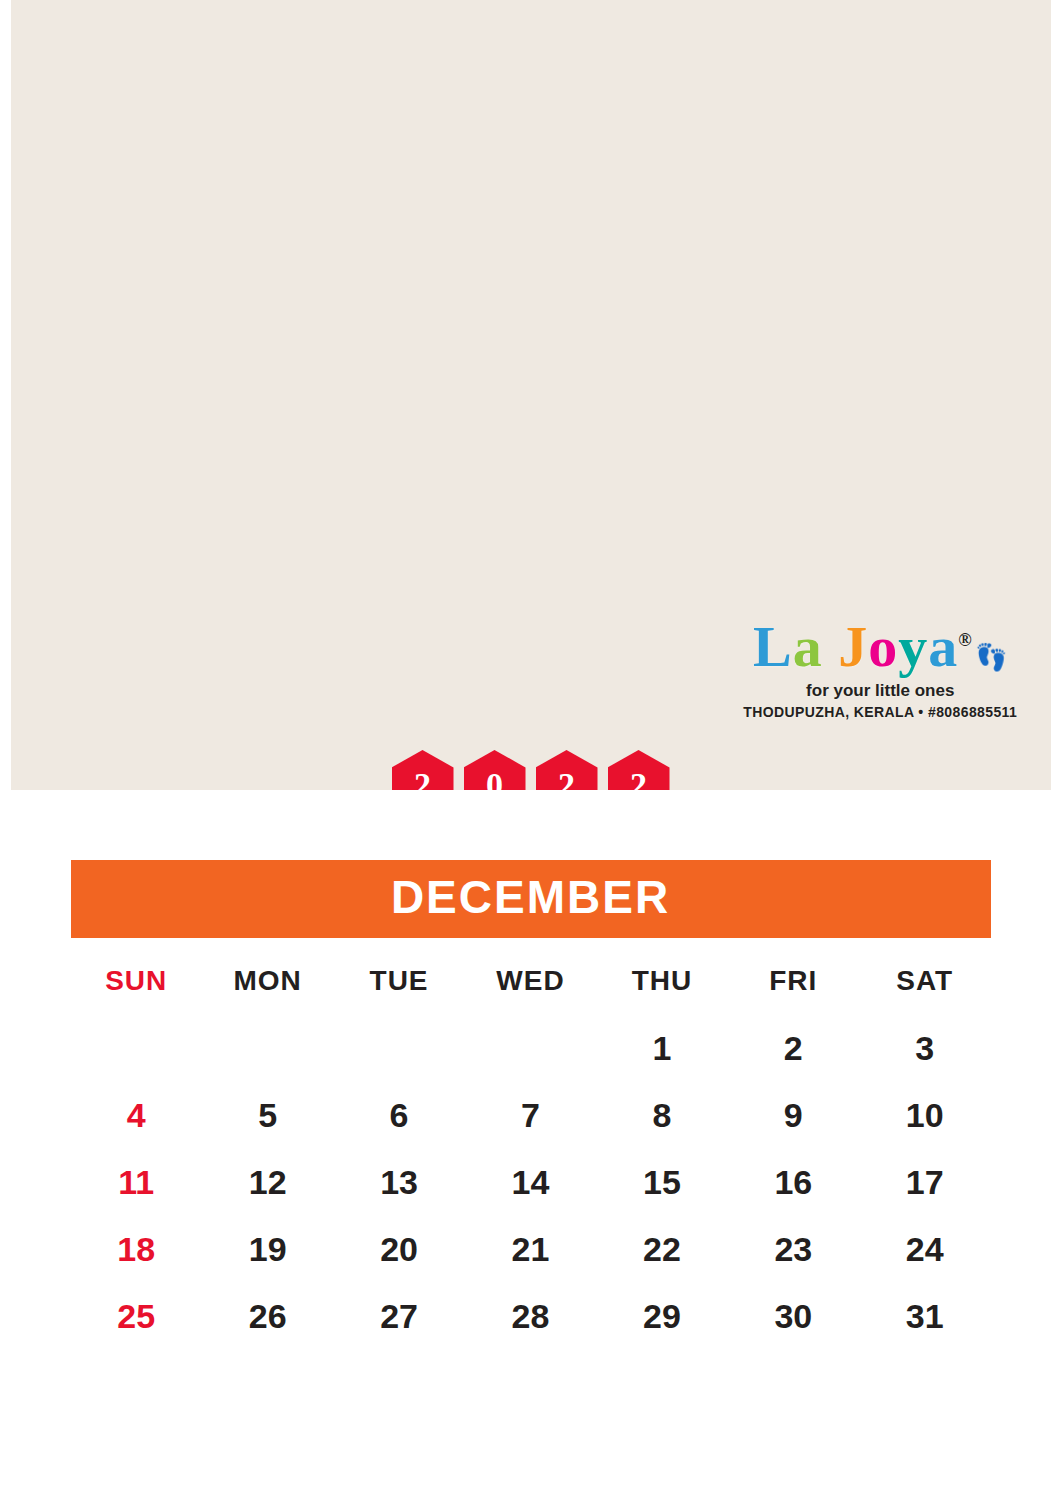La Joya®👣
for your little ones
THODUPUZHA, KERALA • #8086885511
2
0
2
2
December
| Sun | Mon | Tue | Wed | Thu | Fri | Sat |
| --- | --- | --- | --- | --- | --- | --- |
| | | | | 1 | 2 | 3 |
| 4 | 5 | 6 | 7 | 8 | 9 | 10 |
| 11 | 12 | 13 | 14 | 15 | 16 | 17 |
| 18 | 19 | 20 | 21 | 22 | 23 | 24 |
| 25 | 26 | 27 | 28 | 29 | 30 | 31 |